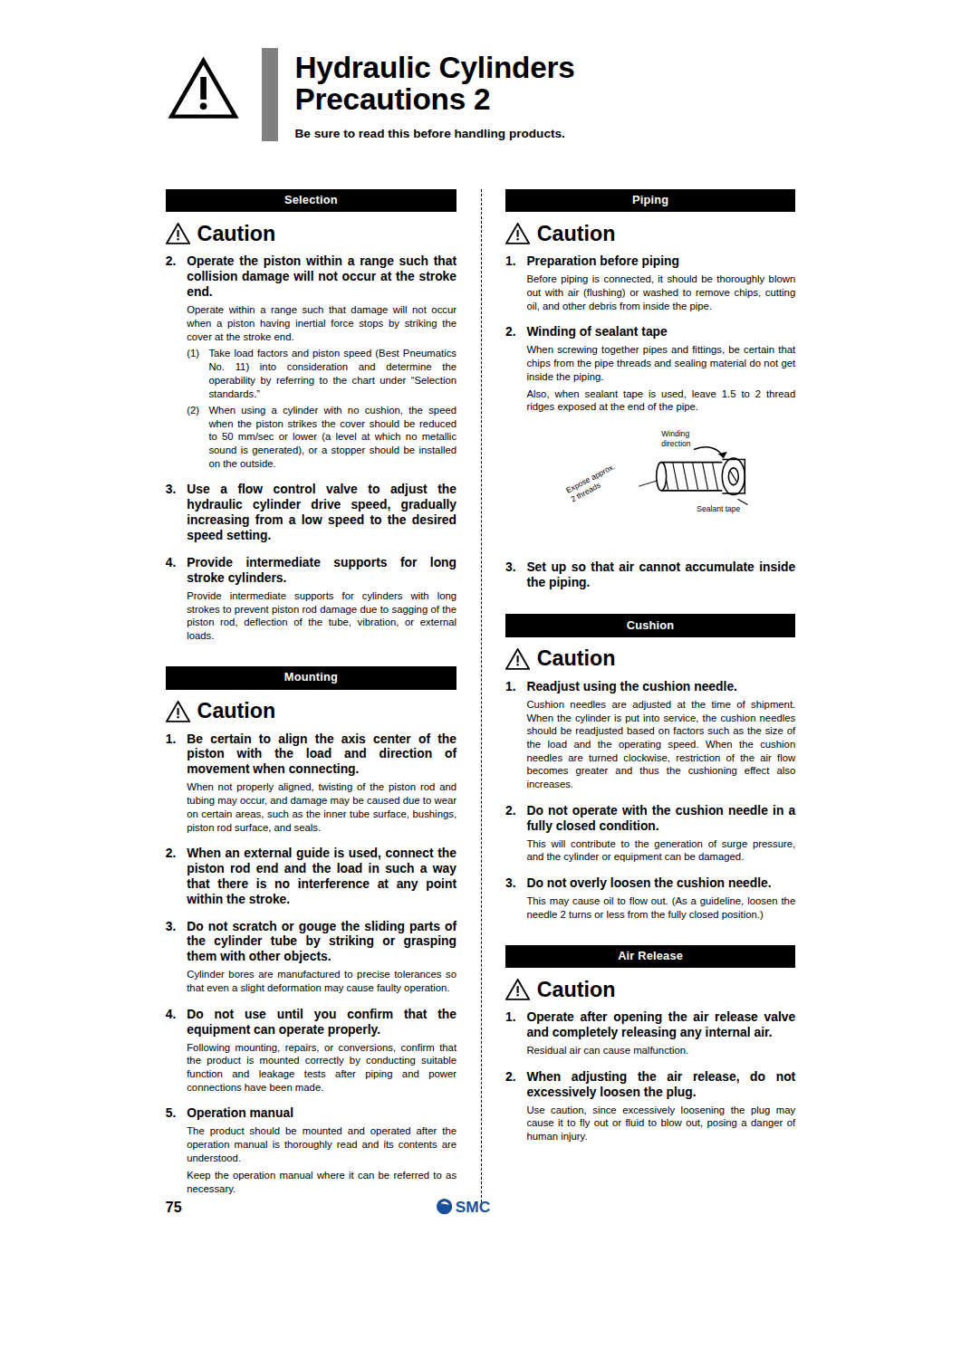Hydraulic Cylinders
Precautions 2
Be sure to read this before handling products.
Selection
Caution
2.
Operate the piston within a range such that collision damage will not occur at the stroke end.
Operate within a range such that damage will not occur when a piston having inertial force stops by striking the cover at the stroke end.
(1) Take load factors and piston speed (Best Pneumatics No. 11) into consideration and determine the operability by referring to the chart under “Selection standards.”
(2) When using a cylinder with no cushion, the speed when the piston strikes the cover should be reduced to 50 mm/sec or lower (a level at which no metallic sound is generated), or a stopper should be installed on the outside.
3.
Use a flow control valve to adjust the hydraulic cylinder drive speed, gradually increasing from a low speed to the desired speed setting.
4.
Provide intermediate supports for long stroke cylinders.
Provide intermediate supports for cylinders with long strokes to prevent piston rod damage due to sagging of the piston rod, deflection of the tube, vibration, or external loads.
Mounting
Caution
1.
Be certain to align the axis center of the piston with the load and direction of movement when connecting.
When not properly aligned, twisting of the piston rod and tubing may occur, and damage may be caused due to wear on certain areas, such as the inner tube surface, bushings, piston rod surface, and seals.
2.
When an external guide is used, connect the piston rod end and the load in such a way that there is no interference at any point within the stroke.
3.
Do not scratch or gouge the sliding parts of the cylinder tube by striking or grasping them with other objects.
Cylinder bores are manufactured to precise tolerances so that even a slight deformation may cause faulty operation.
4.
Do not use until you confirm that the equipment can operate properly.
Following mounting, repairs, or conversions, confirm that the product is mounted correctly by conducting suitable function and leakage tests after piping and power connections have been made.
5.
Operation manual
The product should be mounted and operated after the operation manual is thoroughly read and its contents are understood.
Keep the operation manual where it can be referred to as necessary.
Piping
Caution
1.
Preparation before piping
Before piping is connected, it should be thoroughly blown out with air (flushing) or washed to remove chips, cutting oil, and other debris from inside the pipe.
2.
Winding of sealant tape
When screwing together pipes and fittings, be certain that chips from the pipe threads and sealing material do not get inside the piping.
Also, when sealant tape is used, leave 1.5 to 2 thread ridges exposed at the end of the pipe.
Winding direction Sealant tape Expose approx. 2 threads
3.
Set up so that air cannot accumulate inside the piping.
Cushion
Caution
1.
Readjust using the cushion needle.
Cushion needles are adjusted at the time of shipment. When the cylinder is put into service, the cushion needles should be readjusted based on factors such as the size of the load and the operating speed. When the cushion needles are turned clockwise, restriction of the air flow becomes greater and thus the cushioning effect also increases.
2.
Do not operate with the cushion needle in a fully closed condition.
This will contribute to the generation of surge pressure, and the cylinder or equipment can be damaged.
3.
Do not overly loosen the cushion needle.
This may cause oil to flow out. (As a guideline, loosen the needle 2 turns or less from the fully closed position.)
Air Release
Caution
1.
Operate after opening the air release valve and completely releasing any internal air.
Residual air can cause malfunction.
2.
When adjusting the air release, do not excessively loosen the plug.
Use caution, since excessively loosening the plug may cause it to fly out or fluid to blow out, posing a danger of human injury.
75
SMC